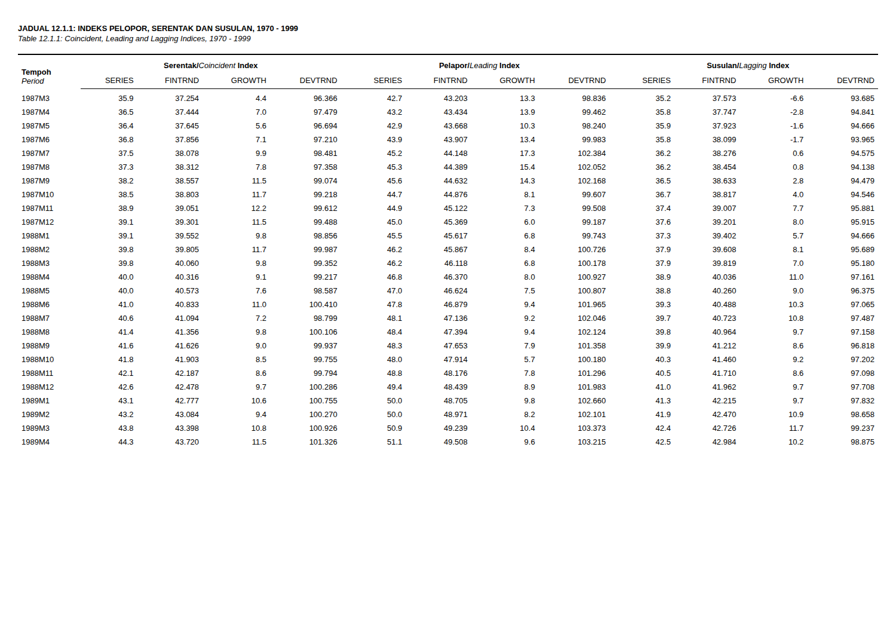JADUAL 12.1.1: INDEKS PELOPOR, SERENTAK DAN SUSULAN, 1970 - 1999
Table 12.1.1: Coincident, Leading and Lagging Indices, 1970 - 1999
| Tempoh Period | Serentak/ Coincident Index | | Pelapor/ Leading Index | | Susulan/ Lagging Index |
| --- | --- | --- | --- | --- | --- |
| SERIES | FINTRND | GROWTH | DEVTRND | | SERIES | FINTRND | GROWTH | DEVTRND | | SERIES | FINTRND | GROWTH | DEVTRND |
| 1987M3 | 35.9 | 37.254 | 4.4 | 96.366 | | 42.7 | 43.203 | 13.3 | 98.836 | | 35.2 | 37.573 | -6.6 | 93.685 |
| 1987M4 | 36.5 | 37.444 | 7.0 | 97.479 | | 43.2 | 43.434 | 13.9 | 99.462 | | 35.8 | 37.747 | -2.8 | 94.841 |
| 1987M5 | 36.4 | 37.645 | 5.6 | 96.694 | | 42.9 | 43.668 | 10.3 | 98.240 | | 35.9 | 37.923 | -1.6 | 94.666 |
| 1987M6 | 36.8 | 37.856 | 7.1 | 97.210 | | 43.9 | 43.907 | 13.4 | 99.983 | | 35.8 | 38.099 | -1.7 | 93.965 |
| 1987M7 | 37.5 | 38.078 | 9.9 | 98.481 | | 45.2 | 44.148 | 17.3 | 102.384 | | 36.2 | 38.276 | 0.6 | 94.575 |
| 1987M8 | 37.3 | 38.312 | 7.8 | 97.358 | | 45.3 | 44.389 | 15.4 | 102.052 | | 36.2 | 38.454 | 0.8 | 94.138 |
| 1987M9 | 38.2 | 38.557 | 11.5 | 99.074 | | 45.6 | 44.632 | 14.3 | 102.168 | | 36.5 | 38.633 | 2.8 | 94.479 |
| 1987M10 | 38.5 | 38.803 | 11.7 | 99.218 | | 44.7 | 44.876 | 8.1 | 99.607 | | 36.7 | 38.817 | 4.0 | 94.546 |
| 1987M11 | 38.9 | 39.051 | 12.2 | 99.612 | | 44.9 | 45.122 | 7.3 | 99.508 | | 37.4 | 39.007 | 7.7 | 95.881 |
| 1987M12 | 39.1 | 39.301 | 11.5 | 99.488 | | 45.0 | 45.369 | 6.0 | 99.187 | | 37.6 | 39.201 | 8.0 | 95.915 |
| 1988M1 | 39.1 | 39.552 | 9.8 | 98.856 | | 45.5 | 45.617 | 6.8 | 99.743 | | 37.3 | 39.402 | 5.7 | 94.666 |
| 1988M2 | 39.8 | 39.805 | 11.7 | 99.987 | | 46.2 | 45.867 | 8.4 | 100.726 | | 37.9 | 39.608 | 8.1 | 95.689 |
| 1988M3 | 39.8 | 40.060 | 9.8 | 99.352 | | 46.2 | 46.118 | 6.8 | 100.178 | | 37.9 | 39.819 | 7.0 | 95.180 |
| 1988M4 | 40.0 | 40.316 | 9.1 | 99.217 | | 46.8 | 46.370 | 8.0 | 100.927 | | 38.9 | 40.036 | 11.0 | 97.161 |
| 1988M5 | 40.0 | 40.573 | 7.6 | 98.587 | | 47.0 | 46.624 | 7.5 | 100.807 | | 38.8 | 40.260 | 9.0 | 96.375 |
| 1988M6 | 41.0 | 40.833 | 11.0 | 100.410 | | 47.8 | 46.879 | 9.4 | 101.965 | | 39.3 | 40.488 | 10.3 | 97.065 |
| 1988M7 | 40.6 | 41.094 | 7.2 | 98.799 | | 48.1 | 47.136 | 9.2 | 102.046 | | 39.7 | 40.723 | 10.8 | 97.487 |
| 1988M8 | 41.4 | 41.356 | 9.8 | 100.106 | | 48.4 | 47.394 | 9.4 | 102.124 | | 39.8 | 40.964 | 9.7 | 97.158 |
| 1988M9 | 41.6 | 41.626 | 9.0 | 99.937 | | 48.3 | 47.653 | 7.9 | 101.358 | | 39.9 | 41.212 | 8.6 | 96.818 |
| 1988M10 | 41.8 | 41.903 | 8.5 | 99.755 | | 48.0 | 47.914 | 5.7 | 100.180 | | 40.3 | 41.460 | 9.2 | 97.202 |
| 1988M11 | 42.1 | 42.187 | 8.6 | 99.794 | | 48.8 | 48.176 | 7.8 | 101.296 | | 40.5 | 41.710 | 8.6 | 97.098 |
| 1988M12 | 42.6 | 42.478 | 9.7 | 100.286 | | 49.4 | 48.439 | 8.9 | 101.983 | | 41.0 | 41.962 | 9.7 | 97.708 |
| 1989M1 | 43.1 | 42.777 | 10.6 | 100.755 | | 50.0 | 48.705 | 9.8 | 102.660 | | 41.3 | 42.215 | 9.7 | 97.832 |
| 1989M2 | 43.2 | 43.084 | 9.4 | 100.270 | | 50.0 | 48.971 | 8.2 | 102.101 | | 41.9 | 42.470 | 10.9 | 98.658 |
| 1989M3 | 43.8 | 43.398 | 10.8 | 100.926 | | 50.9 | 49.239 | 10.4 | 103.373 | | 42.4 | 42.726 | 11.7 | 99.237 |
| 1989M4 | 44.3 | 43.720 | 11.5 | 101.326 | | 51.1 | 49.508 | 9.6 | 103.215 | | 42.5 | 42.984 | 10.2 | 98.875 |